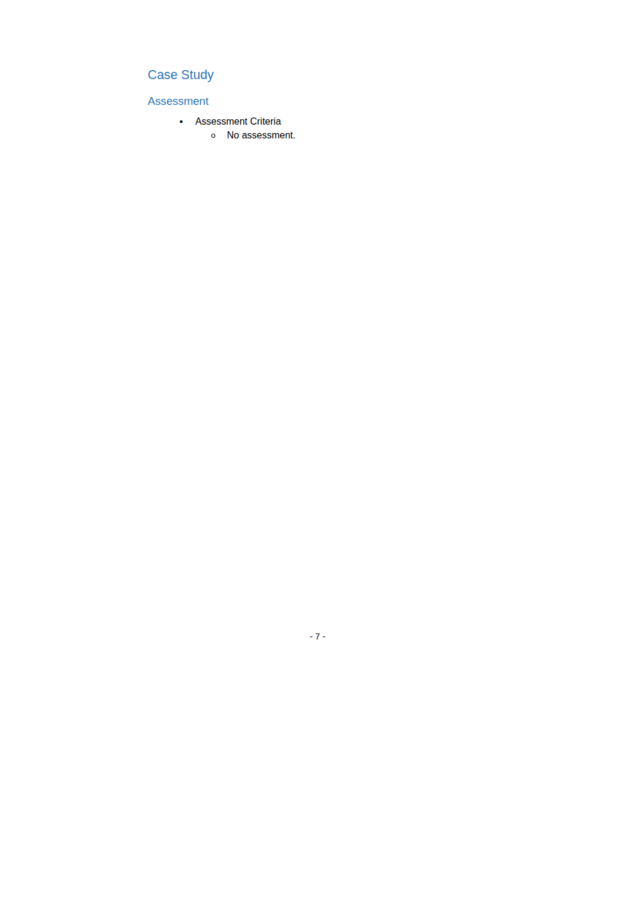Case Study
Assessment
Assessment Criteria
No assessment.
- 7 -